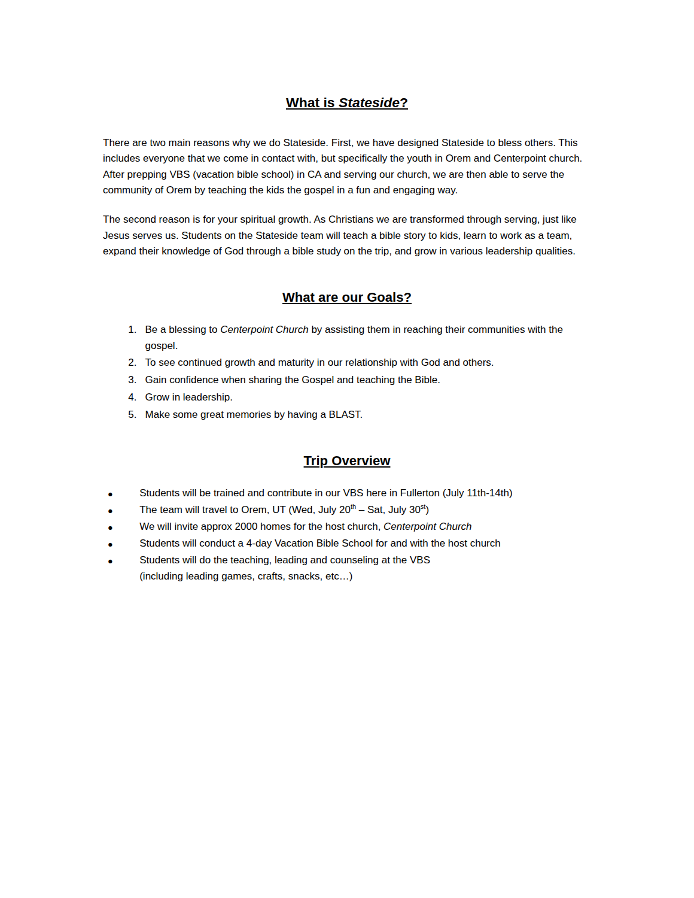What is Stateside?
There are two main reasons why we do Stateside. First, we have designed Stateside to bless others. This includes everyone that we come in contact with, but specifically the youth in Orem and Centerpoint church. After prepping VBS (vacation bible school) in CA and serving our church, we are then able to serve the community of Orem by teaching the kids the gospel in a fun and engaging way.
The second reason is for your spiritual growth. As Christians we are transformed through serving, just like Jesus serves us. Students on the Stateside team will teach a bible story to kids, learn to work as a team, expand their knowledge of God through a bible study on the trip, and grow in various leadership qualities.
What are our Goals?
Be a blessing to Centerpoint Church by assisting them in reaching their communities with the gospel.
To see continued growth and maturity in our relationship with God and others.
Gain confidence when sharing the Gospel and teaching the Bible.
Grow in leadership.
Make some great memories by having a BLAST.
Trip Overview
Students will be trained and contribute in our VBS here in Fullerton (July 11th-14th)
The team will travel to Orem, UT (Wed, July 20th – Sat, July 30st)
We will invite approx 2000 homes for the host church, Centerpoint Church
Students will conduct a 4-day Vacation Bible School for and with the host church
Students will do the teaching, leading and counseling at the VBS(including leading games, crafts, snacks, etc…)